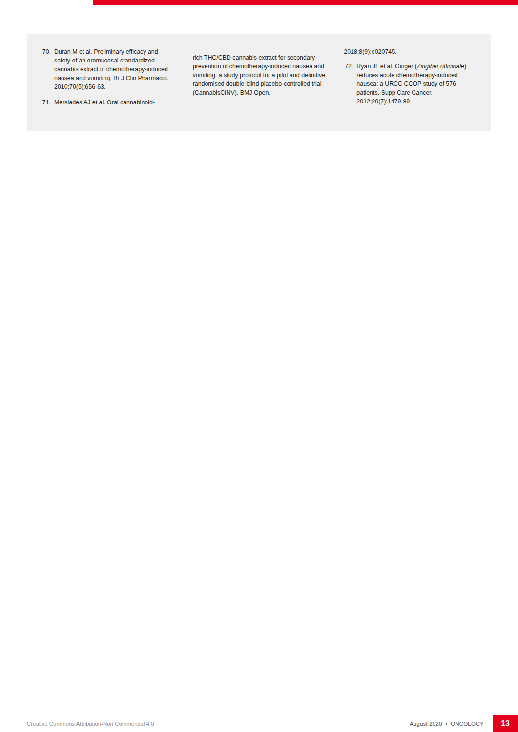70. Duran M et al. Preliminary efficacy and safety of an oromucosal standardized cannabis extract in chemotherapy-induced nausea and vomiting. Br J Clin Pharmacol. 2010;70(5):656-63.
71. Mersiades AJ et al. Oral cannabinoid-
rich THC/CBD cannabis extract for secondary prevention of chemotherapy-induced nausea and vomiting: a study protocol for a pilot and definitive randomised double-blind placebo-controlled trial (CannabisCINV). BMJ Open.
2018;8(9):e020745.
72. Ryan JL et al. Ginger (Zingiber officinale) reduces acute chemotherapy-induced nausea: a URCC CCOP study of 576 patients. Supp Care Cancer. 2012;20(7):1479-89
Creative Commons Attribution-Non Commercial 4.0
August 2020 • ONCOLOGY
13